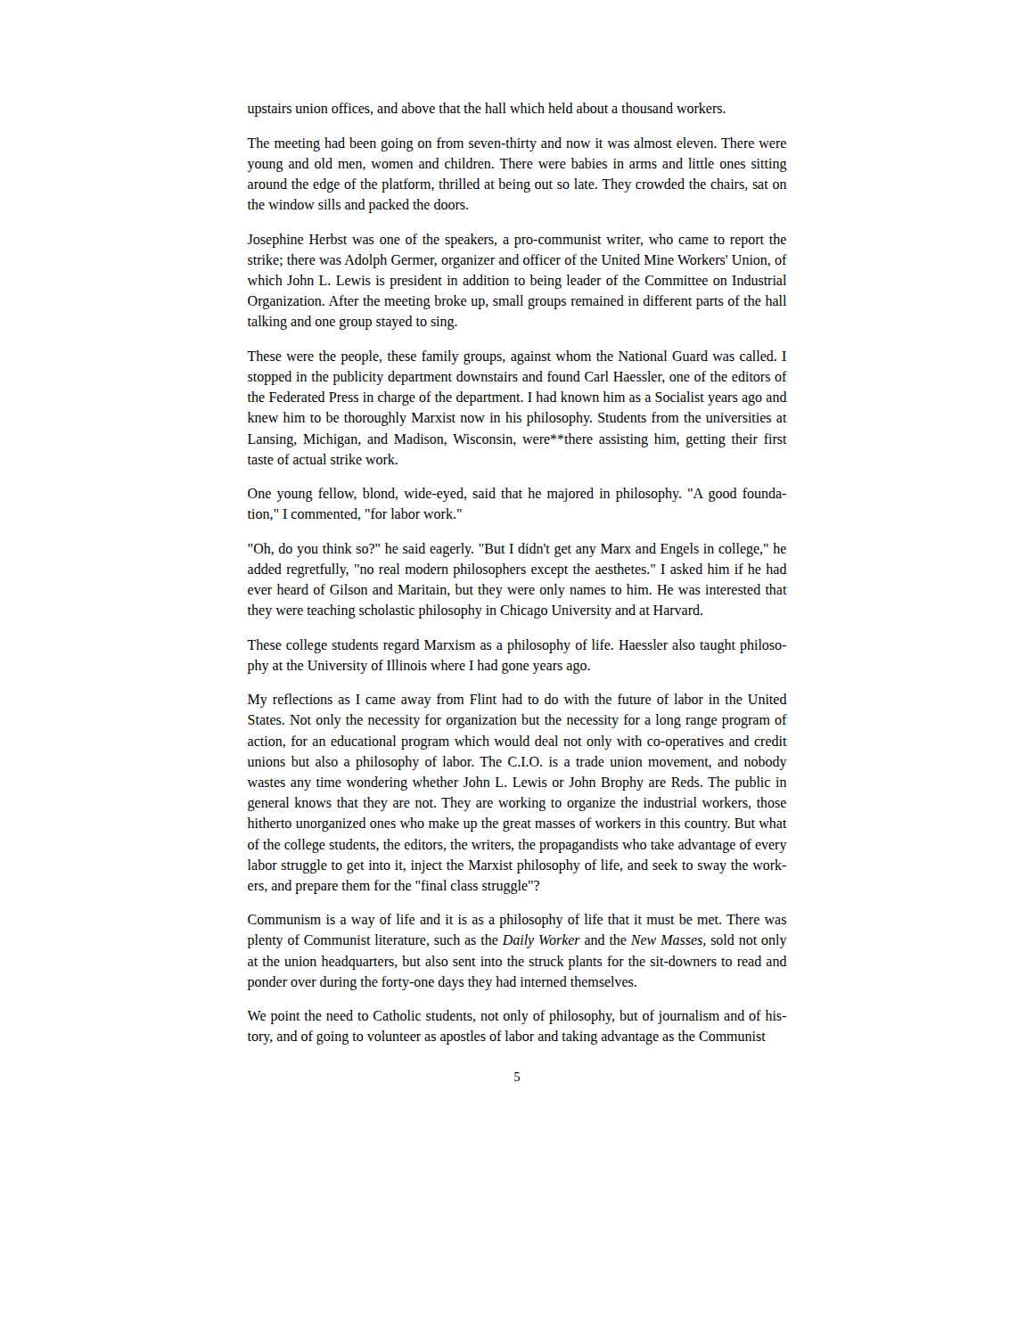upstairs union offices, and above that the hall which held about a thousand workers.
The meeting had been going on from seven-thirty and now it was almost eleven. There were young and old men, women and children. There were babies in arms and little ones sitting around the edge of the platform, thrilled at being out so late. They crowded the chairs, sat on the window sills and packed the doors.
Josephine Herbst was one of the speakers, a pro-communist writer, who came to report the strike; there was Adolph Germer, organizer and officer of the United Mine Workers' Union, of which John L. Lewis is president in addition to being leader of the Committee on Industrial Organization. After the meeting broke up, small groups remained in different parts of the hall talking and one group stayed to sing.
These were the people, these family groups, against whom the National Guard was called. I stopped in the publicity department downstairs and found Carl Haessler, one of the editors of the Federated Press in charge of the department. I had known him as a Socialist years ago and knew him to be thoroughly Marxist now in his philosophy. Students from the universities at Lansing, Michigan, and Madison, Wisconsin, were**there assisting him, getting their first taste of actual strike work.
One young fellow, blond, wide-eyed, said that he majored in philosophy. "A good foundation," I commented, "for labor work."
"Oh, do you think so?" he said eagerly. "But I didn't get any Marx and Engels in college," he added regretfully, "no real modern philosophers except the aesthetes." I asked him if he had ever heard of Gilson and Maritain, but they were only names to him. He was interested that they were teaching scholastic philosophy in Chicago University and at Harvard.
These college students regard Marxism as a philosophy of life. Haessler also taught philosophy at the University of Illinois where I had gone years ago.
My reflections as I came away from Flint had to do with the future of labor in the United States. Not only the necessity for organization but the necessity for a long range program of action, for an educational program which would deal not only with co-operatives and credit unions but also a philosophy of labor. The C.I.O. is a trade union movement, and nobody wastes any time wondering whether John L. Lewis or John Brophy are Reds. The public in general knows that they are not. They are working to organize the industrial workers, those hitherto unorganized ones who make up the great masses of workers in this country. But what of the college students, the editors, the writers, the propagandists who take advantage of every labor struggle to get into it, inject the Marxist philosophy of life, and seek to sway the workers, and prepare them for the "final class struggle"?
Communism is a way of life and it is as a philosophy of life that it must be met. There was plenty of Communist literature, such as the Daily Worker and the New Masses, sold not only at the union headquarters, but also sent into the struck plants for the sit-downers to read and ponder over during the forty-one days they had interned themselves.
We point the need to Catholic students, not only of philosophy, but of journalism and of history, and of going to volunteer as apostles of labor and taking advantage as the Communist
5